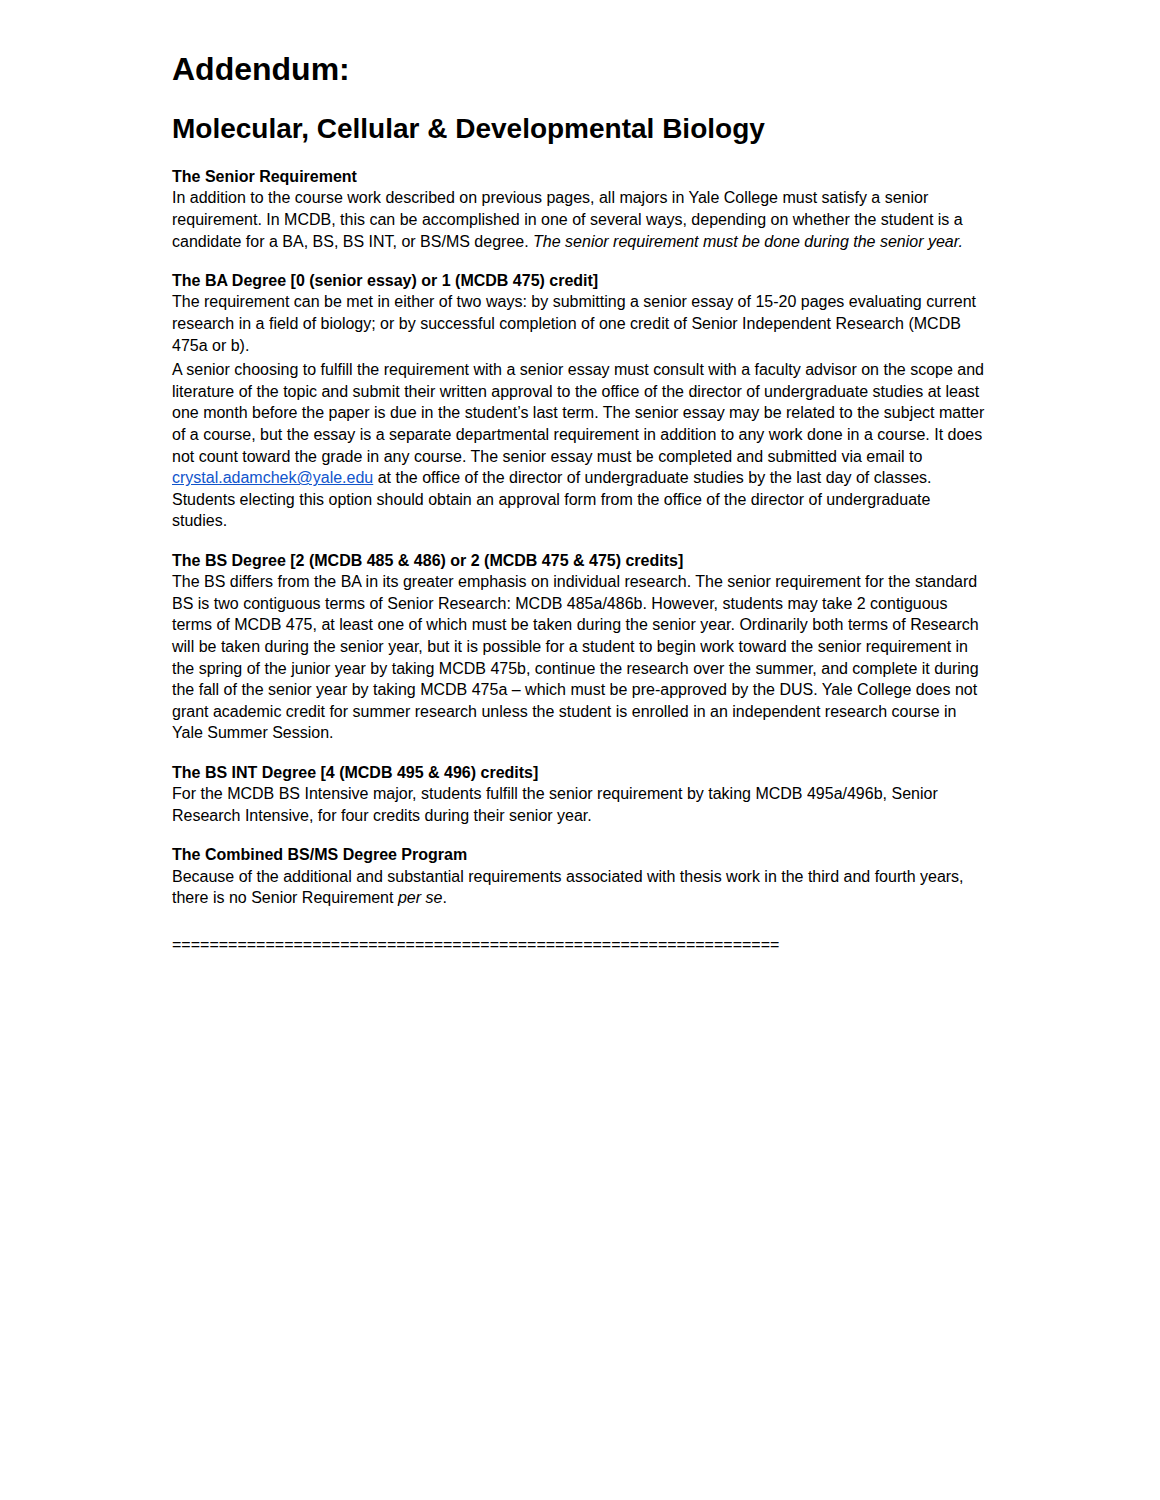Addendum:
Molecular, Cellular & Developmental Biology
The Senior Requirement
In addition to the course work described on previous pages, all majors in Yale College must satisfy a senior requirement. In MCDB, this can be accomplished in one of several ways, depending on whether the student is a candidate for a BA, BS, BS INT, or BS/MS degree. The senior requirement must be done during the senior year.
The BA Degree [0 (senior essay) or 1 (MCDB 475) credit]
The requirement can be met in either of two ways: by submitting a senior essay of 15-20 pages evaluating current research in a field of biology; or by successful completion of one credit of Senior Independent Research (MCDB 475a or b).
A senior choosing to fulfill the requirement with a senior essay must consult with a faculty advisor on the scope and literature of the topic and submit their written approval to the office of the director of undergraduate studies at least one month before the paper is due in the student’s last term. The senior essay may be related to the subject matter of a course, but the essay is a separate departmental requirement in addition to any work done in a course. It does not count toward the grade in any course. The senior essay must be completed and submitted via email to crystal.adamchek@yale.edu at the office of the director of undergraduate studies by the last day of classes. Students electing this option should obtain an approval form from the office of the director of undergraduate studies.
The BS Degree [2 (MCDB 485 & 486) or 2 (MCDB 475 & 475) credits]
The BS differs from the BA in its greater emphasis on individual research. The senior requirement for the standard BS is two contiguous terms of Senior Research: MCDB 485a/486b. However, students may take 2 contiguous terms of MCDB 475, at least one of which must be taken during the senior year. Ordinarily both terms of Research will be taken during the senior year, but it is possible for a student to begin work toward the senior requirement in the spring of the junior year by taking MCDB 475b, continue the research over the summer, and complete it during the fall of the senior year by taking MCDB 475a – which must be pre-approved by the DUS. Yale College does not grant academic credit for summer research unless the student is enrolled in an independent research course in Yale Summer Session.
The BS INT Degree [4 (MCDB 495 & 496) credits]
For the MCDB BS Intensive major, students fulfill the senior requirement by taking MCDB 495a/496b, Senior Research Intensive, for four credits during their senior year.
The Combined BS/MS Degree Program
Because of the additional and substantial requirements associated with thesis work in the third and fourth years, there is no Senior Requirement per se.
=================================================================